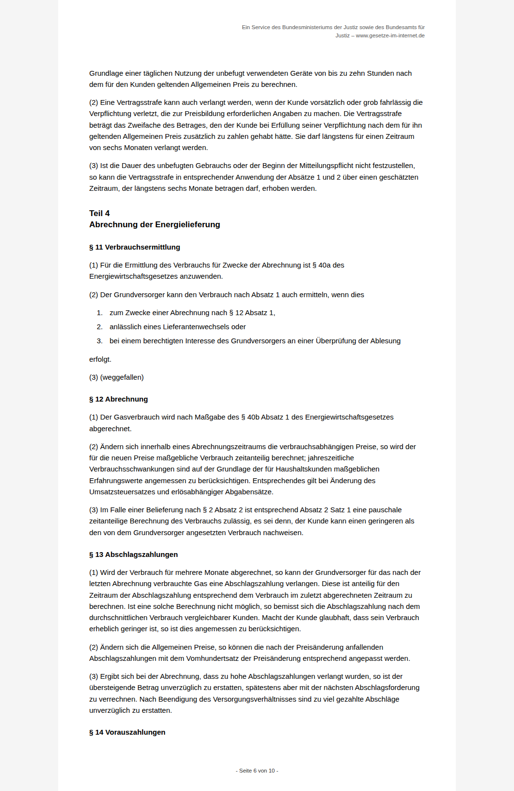Ein Service des Bundesministeriums der Justiz sowie des Bundesamts für
Justiz – www.gesetze-im-internet.de
Grundlage einer täglichen Nutzung der unbefugt verwendeten Geräte von bis zu zehn Stunden nach dem für den Kunden geltenden Allgemeinen Preis zu berechnen.
(2) Eine Vertragsstrafe kann auch verlangt werden, wenn der Kunde vorsätzlich oder grob fahrlässig die Verpflichtung verletzt, die zur Preisbildung erforderlichen Angaben zu machen. Die Vertragsstrafe beträgt das Zweifache des Betrages, den der Kunde bei Erfüllung seiner Verpflichtung nach dem für ihn geltenden Allgemeinen Preis zusätzlich zu zahlen gehabt hätte. Sie darf längstens für einen Zeitraum von sechs Monaten verlangt werden.
(3) Ist die Dauer des unbefugten Gebrauchs oder der Beginn der Mitteilungspflicht nicht festzustellen, so kann die Vertragsstrafe in entsprechender Anwendung der Absätze 1 und 2 über einen geschätzten Zeitraum, der längstens sechs Monate betragen darf, erhoben werden.
Teil 4
Abrechnung der Energielieferung
§ 11 Verbrauchsermittlung
(1) Für die Ermittlung des Verbrauchs für Zwecke der Abrechnung ist § 40a des Energiewirtschaftsgesetzes anzuwenden.
(2) Der Grundversorger kann den Verbrauch nach Absatz 1 auch ermitteln, wenn dies
1. zum Zwecke einer Abrechnung nach § 12 Absatz 1,
2. anlässlich eines Lieferantenwechsels oder
3. bei einem berechtigten Interesse des Grundversorgers an einer Überprüfung der Ablesung
erfolgt.
(3) (weggefallen)
§ 12 Abrechnung
(1) Der Gasverbrauch wird nach Maßgabe des § 40b Absatz 1 des Energiewirtschaftsgesetzes abgerechnet.
(2) Ändern sich innerhalb eines Abrechnungszeitraums die verbrauchsabhängigen Preise, so wird der für die neuen Preise maßgebliche Verbrauch zeitanteilig berechnet; jahreszeitliche Verbrauchsschwankungen sind auf der Grundlage der für Haushaltskunden maßgeblichen Erfahrungswerte angemessen zu berücksichtigen. Entsprechendes gilt bei Änderung des Umsatzsteuersatzes und erlösabhängiger Abgabensätze.
(3) Im Falle einer Belieferung nach § 2 Absatz 2 ist entsprechend Absatz 2 Satz 1 eine pauschale zeitanteilige Berechnung des Verbrauchs zulässig, es sei denn, der Kunde kann einen geringeren als den von dem Grundversorger angesetzten Verbrauch nachweisen.
§ 13 Abschlagszahlungen
(1) Wird der Verbrauch für mehrere Monate abgerechnet, so kann der Grundversorger für das nach der letzten Abrechnung verbrauchte Gas eine Abschlagszahlung verlangen. Diese ist anteilig für den Zeitraum der Abschlagszahlung entsprechend dem Verbrauch im zuletzt abgerechneten Zeitraum zu berechnen. Ist eine solche Berechnung nicht möglich, so bemisst sich die Abschlagszahlung nach dem durchschnittlichen Verbrauch vergleichbarer Kunden. Macht der Kunde glaubhaft, dass sein Verbrauch erheblich geringer ist, so ist dies angemessen zu berücksichtigen.
(2) Ändern sich die Allgemeinen Preise, so können die nach der Preisänderung anfallenden Abschlagszahlungen mit dem Vomhundertsatz der Preisänderung entsprechend angepasst werden.
(3) Ergibt sich bei der Abrechnung, dass zu hohe Abschlagszahlungen verlangt wurden, so ist der übersteigende Betrag unverzüglich zu erstatten, spätestens aber mit der nächsten Abschlagsforderung zu verrechnen. Nach Beendigung des Versorgungsverhältnisses sind zu viel gezahlte Abschläge unverzüglich zu erstatten.
§ 14 Vorauszahlungen
- Seite 6 von 10 -